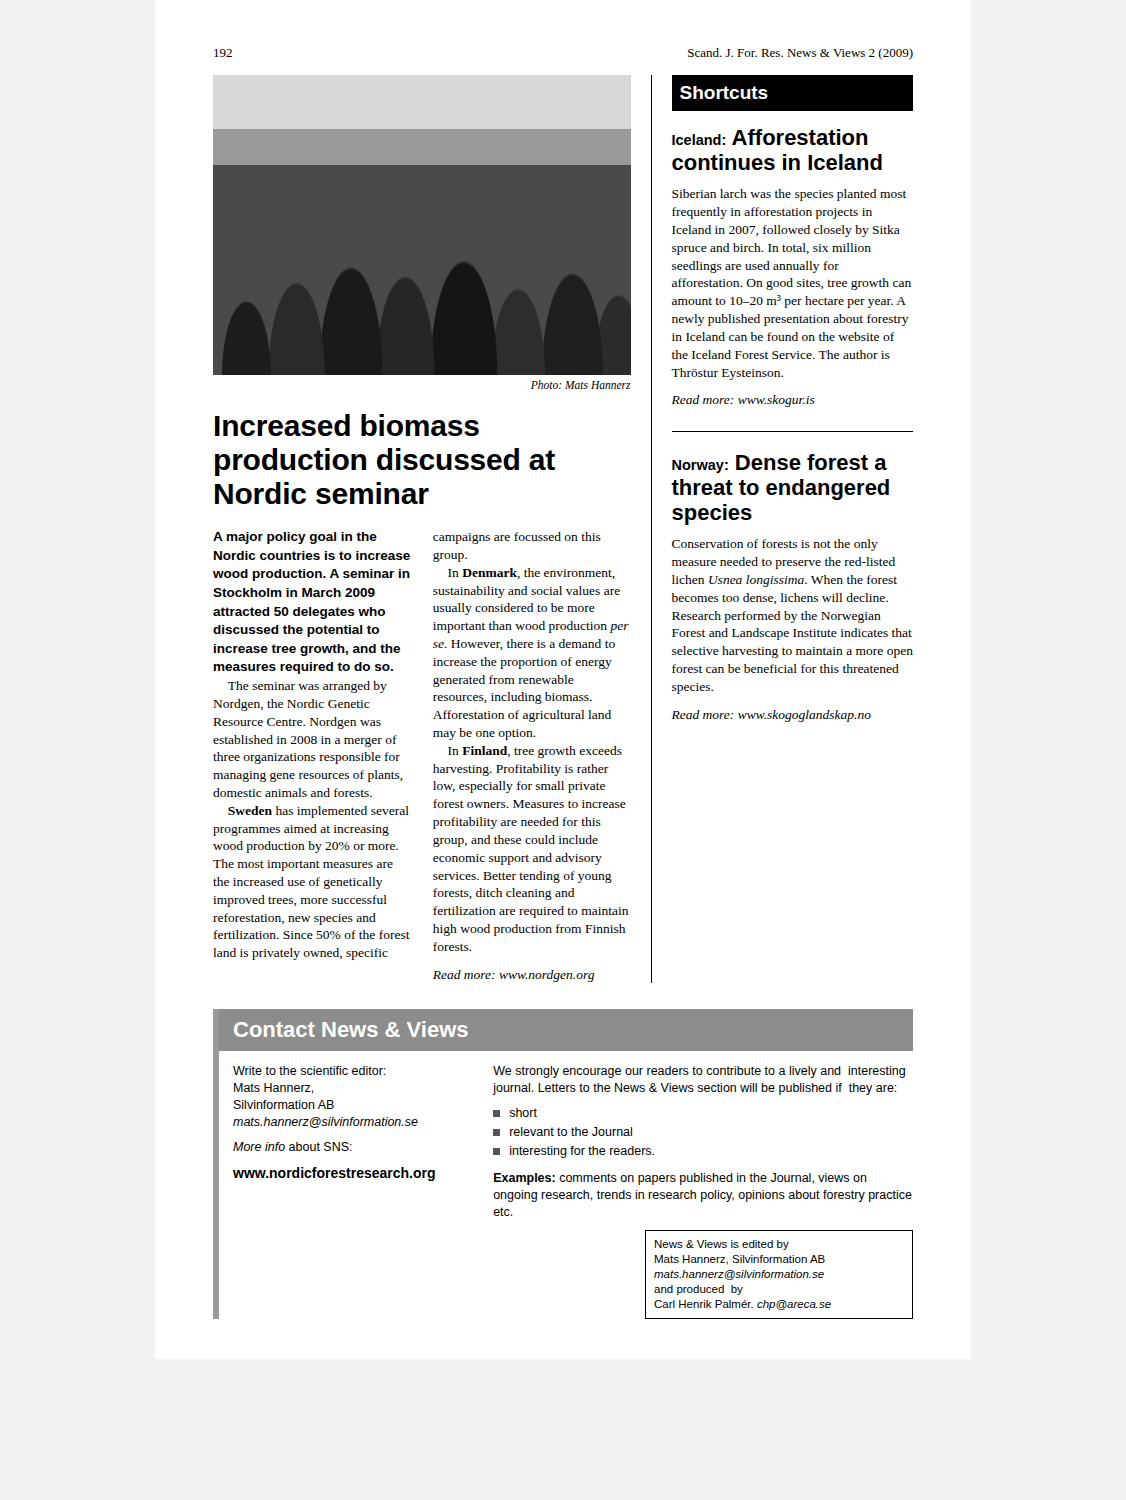192 Scand. J. For. Res. News & Views 2 (2009)
Photo: Mats Hannerz
Increased biomass production discussed at Nordic seminar
A major policy goal in the Nordic countries is to increase wood production. A seminar in Stockholm in March 2009 attracted 50 delegates who discussed the potential to increase tree growth, and the measures required to do so.
The seminar was arranged by Nordgen, the Nordic Genetic Resource Centre. Nordgen was established in 2008 in a merger of three organizations responsible for managing gene resources of plants, domestic animals and forests.
Sweden has implemented several programmes aimed at increasing wood production by 20% or more. The most important measures are the increased use of genetically improved trees, more successful reforestation, new species and fertilization. Since 50% of the forest land is privately owned, specific campaigns are focussed on this group.
In Denmark, the environment, sustainability and social values are usually considered to be more important than wood production per se. However, there is a demand to increase the proportion of energy generated from renewable resources, including biomass. Afforestation of agricultural land may be one option.
In Finland, tree growth exceeds harvesting. Profitability is rather low, especially for small private forest owners. Measures to increase profitability are needed for this group, and these could include economic support and advisory services. Better tending of young forests, ditch cleaning and fertilization are required to maintain high wood production from Finnish forests.
Read more: www.nordgen.org
Shortcuts
Iceland: Afforestation continues in Iceland
Siberian larch was the species planted most frequently in afforestation projects in Iceland in 2007, followed closely by Sitka spruce and birch. In total, six million seedlings are used annually for afforestation. On good sites, tree growth can amount to 10–20 m³ per hectare per year. A newly published presentation about forestry in Iceland can be found on the website of the Iceland Forest Service. The author is Thröstur Eysteinson.
Read more: www.skogur.is
Norway: Dense forest a threat to endangered species
Conservation of forests is not the only measure needed to preserve the red-listed lichen Usnea longissima. When the forest becomes too dense, lichens will decline. Research performed by the Norwegian Forest and Landscape Institute indicates that selective harvesting to maintain a more open forest can be beneficial for this threatened species.
Read more: www.skogoglandskap.no
Contact News & Views
Write to the scientific editor:
Mats Hannerz,
Silvinformation AB
mats.hannerz@silvinformation.se
More info about SNS:
www.nordicforestresearch.org
We strongly encourage our readers to contribute to a lively and interesting journal. Letters to the News & Views section will be published if they are:
short
relevant to the Journal
interesting for the readers.
Examples: comments on papers published in the Journal, views on ongoing research, trends in research policy, opinions about forestry practice etc.
News & Views is edited by
Mats Hannerz, Silvinformation AB
mats.hannerz@silvinformation.se
and produced by
Carl Henrik Palmér. chp@areca.se